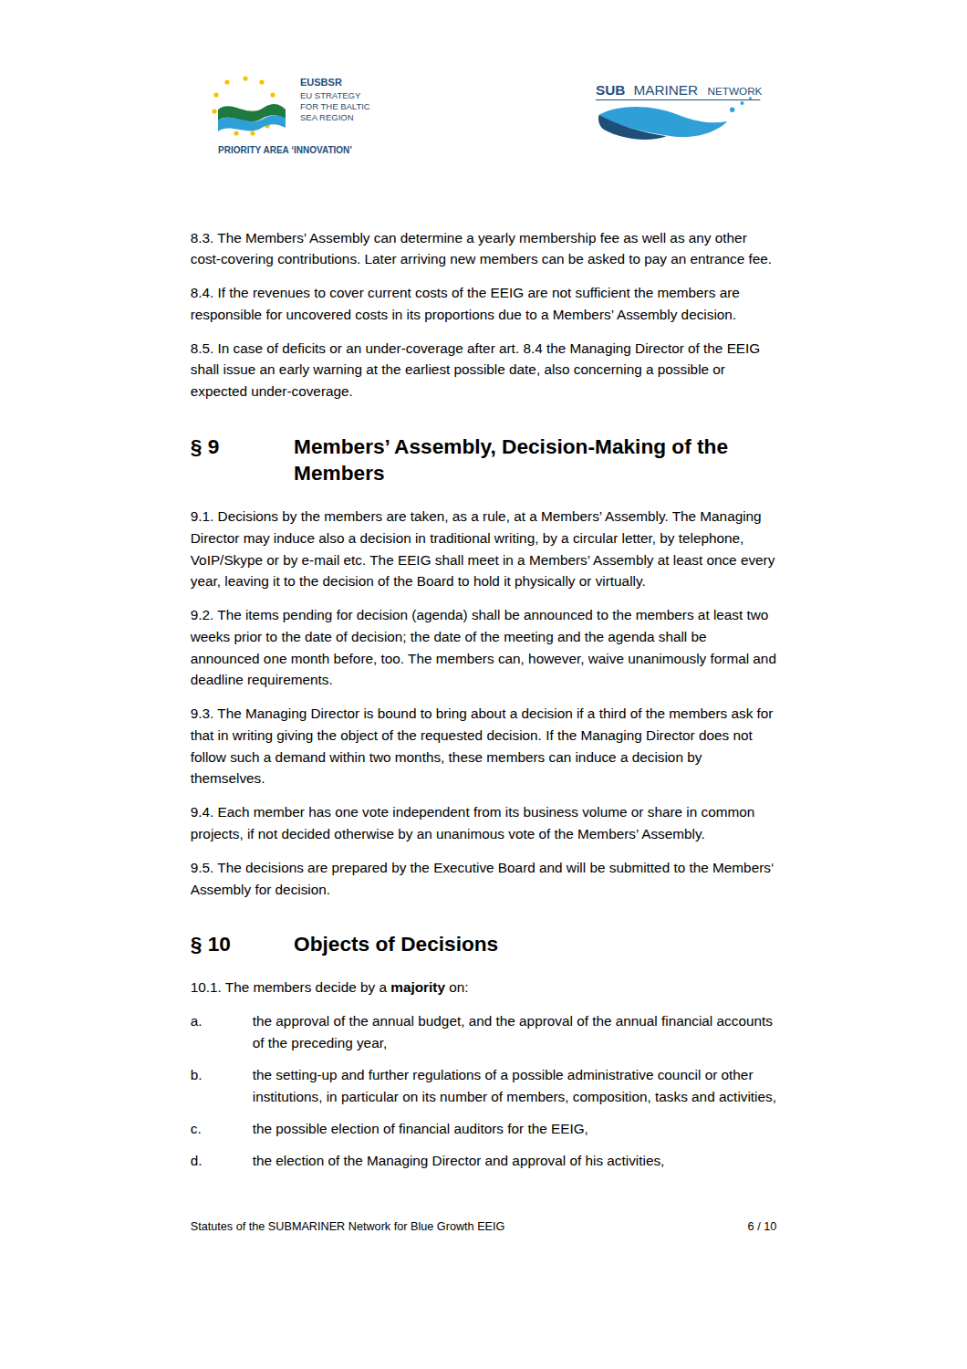EUSBSR EU STRATEGY FOR THE BALTIC SEA REGION PRIORITY AREA ‘INNOVATION’
SUB MARINER NETWORK
8.3. The Members’ Assembly can determine a yearly membership fee as well as any other cost-covering contributions. Later arriving new members can be asked to pay an entrance fee.
8.4. If the revenues to cover current costs of the EEIG are not sufficient the members are responsible for uncovered costs in its proportions due to a Members’ Assembly decision.
8.5. In case of deficits or an under-coverage after art. 8.4 the Managing Director of the EEIG shall issue an early warning at the earliest possible date, also concerning a possible or expected under-coverage.
§ 9 Members’ Assembly, Decision-Making of the Members
9.1. Decisions by the members are taken, as a rule, at a Members’ Assembly. The Managing Director may induce also a decision in traditional writing, by a circular letter, by telephone, VoIP/Skype or by e-mail etc. The EEIG shall meet in a Members’ Assembly at least once every year, leaving it to the decision of the Board to hold it physically or virtually.
9.2. The items pending for decision (agenda) shall be announced to the members at least two weeks prior to the date of decision; the date of the meeting and the agenda shall be announced one month before, too. The members can, however, waive unanimously formal and deadline requirements.
9.3. The Managing Director is bound to bring about a decision if a third of the members ask for that in writing giving the object of the requested decision. If the Managing Director does not follow such a demand within two months, these members can induce a decision by themselves.
9.4. Each member has one vote independent from its business volume or share in common projects, if not decided otherwise by an unanimous vote of the Members’ Assembly.
9.5. The decisions are prepared by the Executive Board and will be submitted to the Members‘ Assembly for decision.
§ 10 Objects of Decisions
10.1. The members decide by a majority on:
a. the approval of the annual budget, and the approval of the annual financial accounts of the preceding year,
b. the setting-up and further regulations of a possible administrative council or other institutions, in particular on its number of members, composition, tasks and activities,
c. the possible election of financial auditors for the EEIG,
d. the election of the Managing Director and approval of his activities,
Statutes of the SUBMARINER Network for Blue Growth EEIG 6 / 10